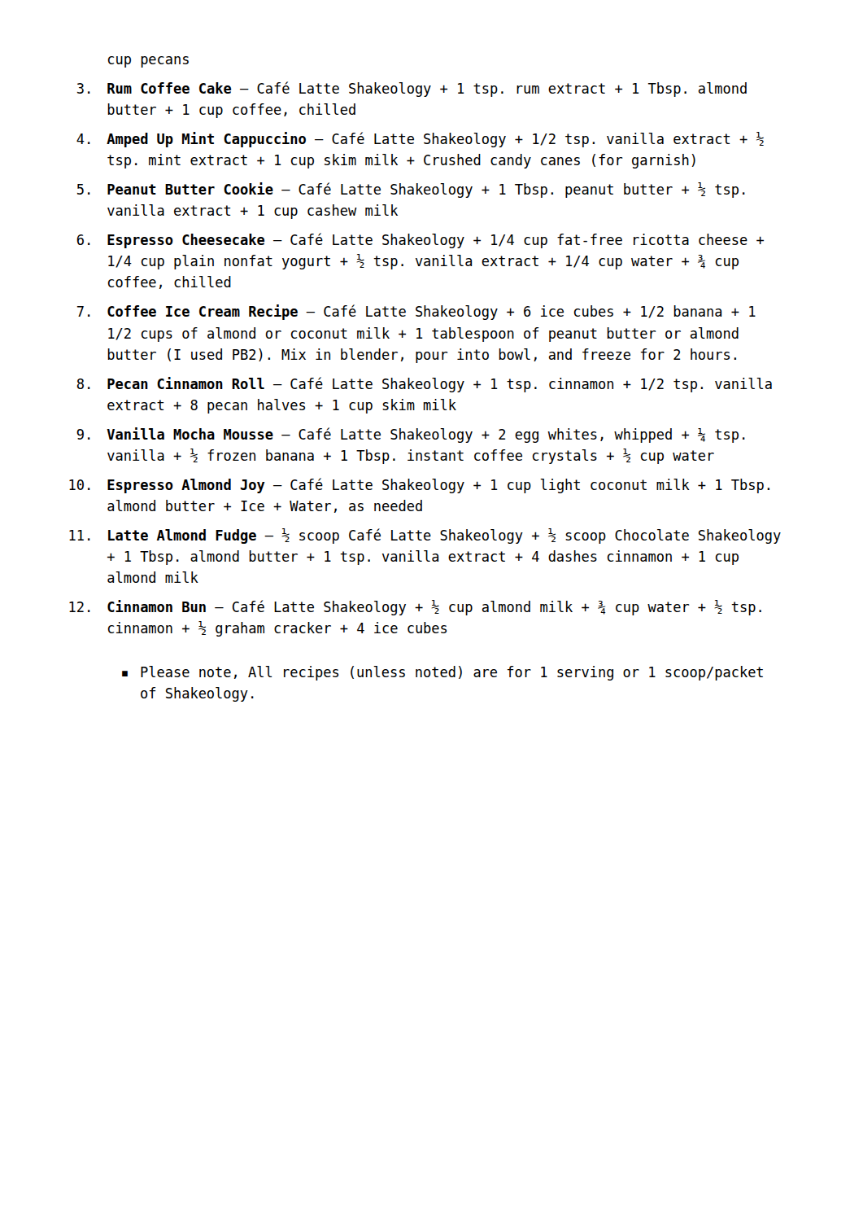cup pecans
Rum Coffee Cake — Café Latte Shakeology + 1 tsp. rum extract + 1 Tbsp. almond butter + 1 cup coffee, chilled
Amped Up Mint Cappuccino — Café Latte Shakeology + 1/2 tsp. vanilla extract + ½ tsp. mint extract + 1 cup skim milk + Crushed candy canes (for garnish)
Peanut Butter Cookie — Café Latte Shakeology + 1 Tbsp. peanut butter + ½ tsp. vanilla extract + 1 cup cashew milk
Espresso Cheesecake — Café Latte Shakeology + 1/4 cup fat-free ricotta cheese + 1/4 cup plain nonfat yogurt + ½ tsp. vanilla extract + 1/4 cup water + ¾ cup coffee, chilled
Coffee Ice Cream Recipe — Café Latte Shakeology + 6 ice cubes + 1/2 banana + 1 1/2 cups of almond or coconut milk + 1 tablespoon of peanut butter or almond butter (I used PB2). Mix in blender, pour into bowl, and freeze for 2 hours.
Pecan Cinnamon Roll — Café Latte Shakeology + 1 tsp. cinnamon + 1/2 tsp. vanilla extract + 8 pecan halves + 1 cup skim milk
Vanilla Mocha Mousse — Café Latte Shakeology + 2 egg whites, whipped + ¼ tsp. vanilla + ½ frozen banana + 1 Tbsp. instant coffee crystals + ½ cup water
Espresso Almond Joy — Café Latte Shakeology + 1 cup light coconut milk + 1 Tbsp. almond butter + Ice + Water, as needed
Latte Almond Fudge — ½ scoop Café Latte Shakeology + ½ scoop Chocolate Shakeology + 1 Tbsp. almond butter + 1 tsp. vanilla extract + 4 dashes cinnamon + 1 cup almond milk
Cinnamon Bun — Café Latte Shakeology + ½ cup almond milk + ¾ cup water + ½ tsp. cinnamon + ½ graham cracker + 4 ice cubes
Please note, All recipes (unless noted) are for 1 serving or 1 scoop/packet of Shakeology.